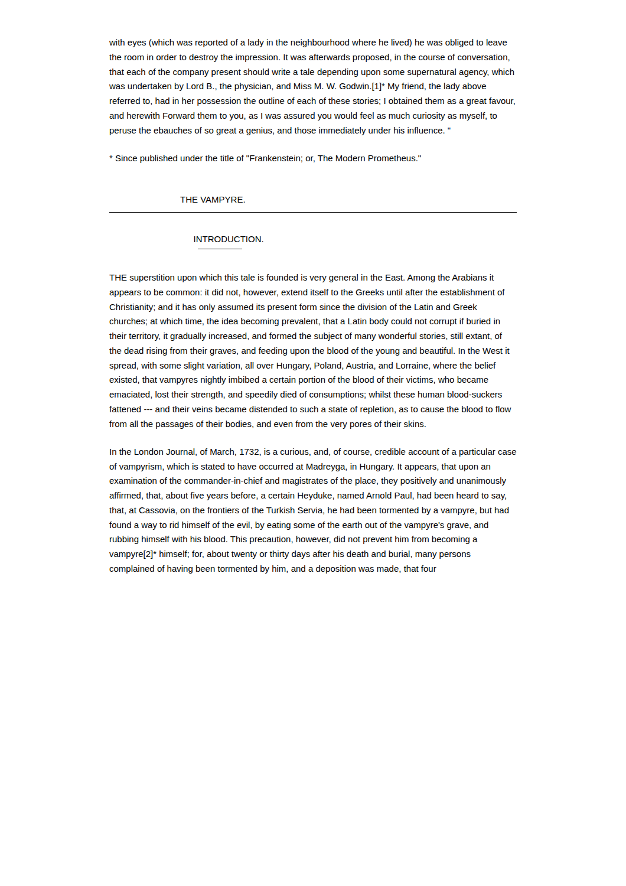with eyes (which was reported of a lady in the neighbourhood where he lived) he was obliged to leave the room in order to destroy the impression. It was afterwards proposed, in the course of conversation, that each of the company present should write a tale depending upon some supernatural agency, which was undertaken by Lord B., the physician, and Miss M. W. Godwin.[1]* My friend, the lady above referred to, had in her possession the outline of each of these stories; I obtained them as a great favour, and herewith Forward them to you, as I was assured you would feel as much curiosity as myself, to peruse the ebauches of so great a genius, and those immediately under his influence. "
* Since published under the title of "Frankenstein; or, The Modern Prometheus."
THE VAMPYRE.
INTRODUCTION.
THE superstition upon which this tale is founded is very general in the East. Among the Arabians it appears to be common: it did not, however, extend itself to the Greeks until after the establishment of Christianity; and it has only assumed its present form since the division of the Latin and Greek churches; at which time, the idea becoming prevalent, that a Latin body could not corrupt if buried in their territory, it gradually increased, and formed the subject of many wonderful stories, still extant, of the dead rising from their graves, and feeding upon the blood of the young and beautiful. In the West it spread, with some slight variation, all over Hungary, Poland, Austria, and Lorraine, where the belief existed, that vampyres nightly imbibed a certain portion of the blood of their victims, who became emaciated, lost their strength, and speedily died of consumptions; whilst these human blood-suckers fattened --- and their veins became distended to such a state of repletion, as to cause the blood to flow from all the passages of their bodies, and even from the very pores of their skins.
In the London Journal, of March, 1732, is a curious, and, of course, credible account of a particular case of vampyrism, which is stated to have occurred at Madreyga, in Hungary. It appears, that upon an examination of the commander-in-chief and magistrates of the place, they positively and unanimously affirmed, that, about five years before, a certain Heyduke, named Arnold Paul, had been heard to say, that, at Cassovia, on the frontiers of the Turkish Servia, he had been tormented by a vampyre, but had found a way to rid himself of the evil, by eating some of the earth out of the vampyre's grave, and rubbing himself with his blood. This precaution, however, did not prevent him from becoming a vampyre[2]* himself; for, about twenty or thirty days after his death and burial, many persons complained of having been tormented by him, and a deposition was made, that four